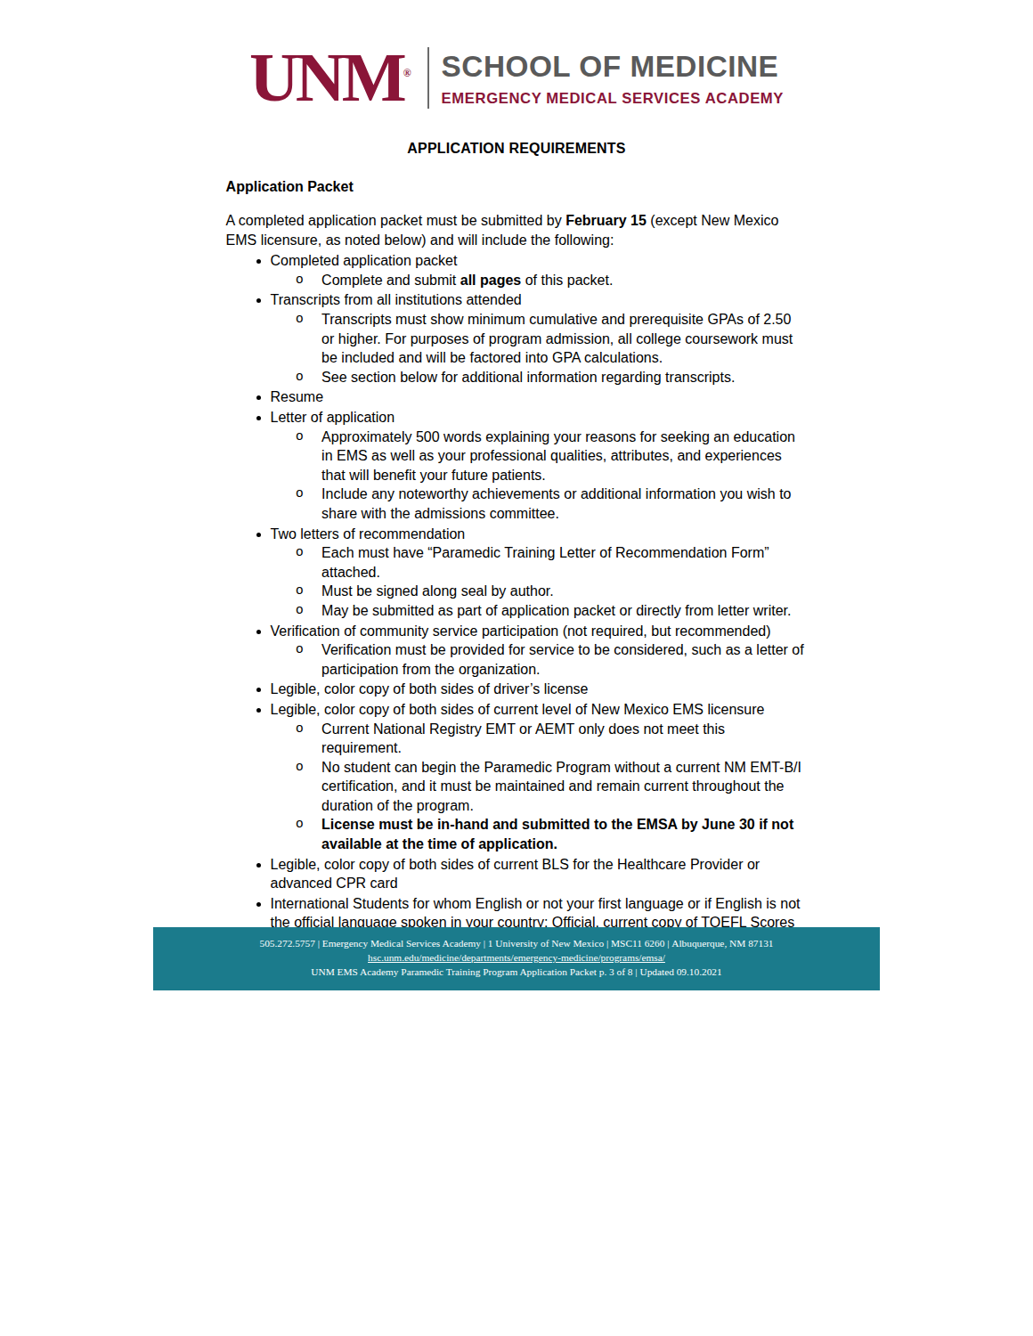UNM®
SCHOOL OF MEDICINE
EMERGENCY MEDICAL SERVICES ACADEMY
APPLICATION REQUIREMENTS
Application Packet
A completed application packet must be submitted by February 15 (except New Mexico EMS licensure, as noted below) and will include the following:
Completed application packet
Complete and submit all pages of this packet.
Transcripts from all institutions attended
Transcripts must show minimum cumulative and prerequisite GPAs of 2.50 or higher. For purposes of program admission, all college coursework must be included and will be factored into GPA calculations.
See section below for additional information regarding transcripts.
Resume
Letter of application
Approximately 500 words explaining your reasons for seeking an education in EMS as well as your professional qualities, attributes, and experiences that will benefit your future patients.
Include any noteworthy achievements or additional information you wish to share with the admissions committee.
Two letters of recommendation
Each must have “Paramedic Training Letter of Recommendation Form” attached.
Must be signed along seal by author.
May be submitted as part of application packet or directly from letter writer.
Verification of community service participation (not required, but recommended)
Verification must be provided for service to be considered, such as a letter of participation from the organization.
Legible, color copy of both sides of driver’s license
Legible, color copy of both sides of current level of New Mexico EMS licensure
Current National Registry EMT or AEMT only does not meet this requirement.
No student can begin the Paramedic Program without a current NM EMT-B/I certification, and it must be maintained and remain current throughout the duration of the program.
License must be in-hand and submitted to the EMSA by June 30 if not available at the time of application.
Legible, color copy of both sides of current BLS for the Healthcare Provider or advanced CPR card
International Students for whom English or not your first language or if English is not the official language spoken in your country: Official, current copy of TOEFL Scores (Test of English as a Foreign language)
The TOEFL is the only English Proficiency Test accepted.
Minimum TOEFL scores are listed on the EMS Academy website.
505.272.5757 | Emergency Medical Services Academy | 1 University of New Mexico | MSC11 6260 | Albuquerque, NM 87131
hsc.unm.edu/medicine/departments/emergency-medicine/programs/emsa/
UNM EMS Academy Paramedic Training Program Application Packet p. 3 of 8 | Updated 09.10.2021